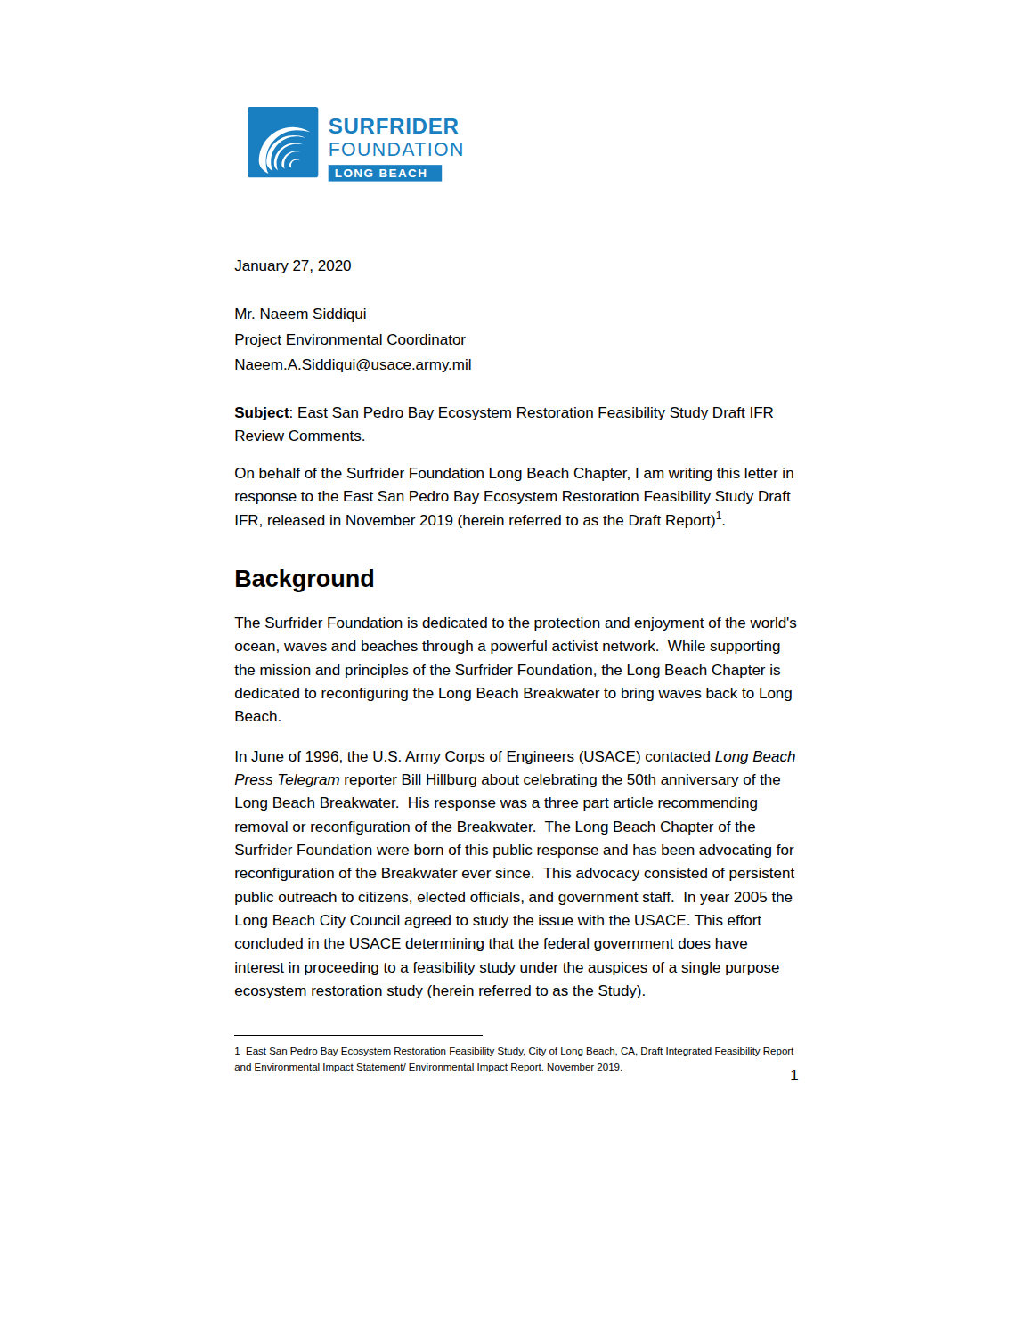SURFRIDER FOUNDATION LONG BEACH
January 27, 2020
Mr. Naeem Siddiqui
Project Environmental Coordinator
Naeem.A.Siddiqui@usace.army.mil
Subject: East San Pedro Bay Ecosystem Restoration Feasibility Study Draft IFR Review Comments.
On behalf of the Surfrider Foundation Long Beach Chapter, I am writing this letter in response to the East San Pedro Bay Ecosystem Restoration Feasibility Study Draft IFR, released in November 2019 (herein referred to as the Draft Report)1.
Background
The Surfrider Foundation is dedicated to the protection and enjoyment of the world's ocean, waves and beaches through a powerful activist network. While supporting the mission and principles of the Surfrider Foundation, the Long Beach Chapter is dedicated to reconfiguring the Long Beach Breakwater to bring waves back to Long Beach.
In June of 1996, the U.S. Army Corps of Engineers (USACE) contacted Long Beach Press Telegram reporter Bill Hillburg about celebrating the 50th anniversary of the Long Beach Breakwater. His response was a three part article recommending removal or reconfiguration of the Breakwater. The Long Beach Chapter of the Surfrider Foundation were born of this public response and has been advocating for reconfiguration of the Breakwater ever since. This advocacy consisted of persistent public outreach to citizens, elected officials, and government staff. In year 2005 the Long Beach City Council agreed to study the issue with the USACE. This effort concluded in the USACE determining that the federal government does have interest in proceeding to a feasibility study under the auspices of a single purpose ecosystem restoration study (herein referred to as the Study).
1 East San Pedro Bay Ecosystem Restoration Feasibility Study, City of Long Beach, CA, Draft Integrated Feasibility Report and Environmental Impact Statement/ Environmental Impact Report. November 2019.
1